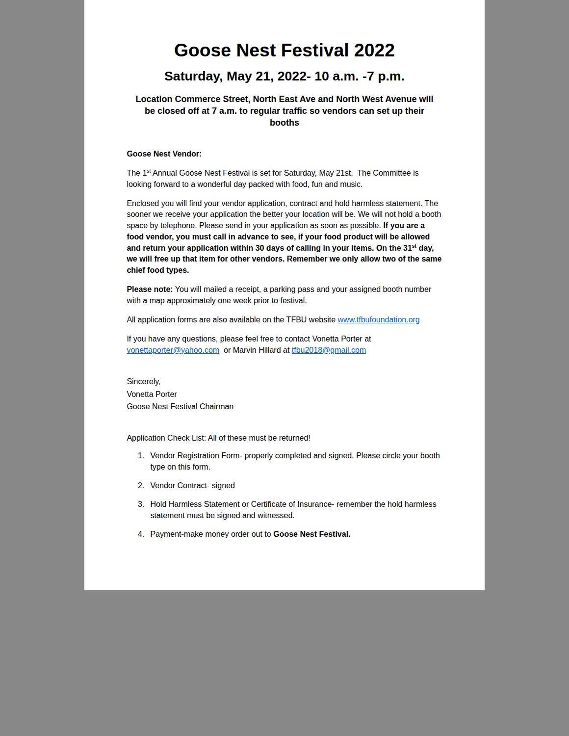Goose Nest Festival 2022
Saturday, May 21, 2022- 10 a.m. -7 p.m.
Location Commerce Street, North East Ave and North West Avenue will be closed off at 7 a.m. to regular traffic so vendors can set up their booths
Goose Nest Vendor:
The 1st Annual Goose Nest Festival is set for Saturday, May 21st. The Committee is looking forward to a wonderful day packed with food, fun and music.
Enclosed you will find your vendor application, contract and hold harmless statement. The sooner we receive your application the better your location will be. We will not hold a booth space by telephone. Please send in your application as soon as possible. If you are a food vendor, you must call in advance to see, if your food product will be allowed and return your application within 30 days of calling in your items. On the 31st day, we will free up that item for other vendors. Remember we only allow two of the same chief food types.
Please note: You will mailed a receipt, a parking pass and your assigned booth number with a map approximately one week prior to festival.
All application forms are also available on the TFBU website www.tfbufoundation.org
If you have any questions, please feel free to contact Vonetta Porter at vonettaporter@yahoo.com or Marvin Hillard at tfbu2018@gmail.com
Sincerely,
Vonetta Porter
Goose Nest Festival Chairman
Application Check List: All of these must be returned!
Vendor Registration Form- properly completed and signed. Please circle your booth type on this form.
Vendor Contract- signed
Hold Harmless Statement or Certificate of Insurance- remember the hold harmless statement must be signed and witnessed.
Payment-make money order out to Goose Nest Festival.